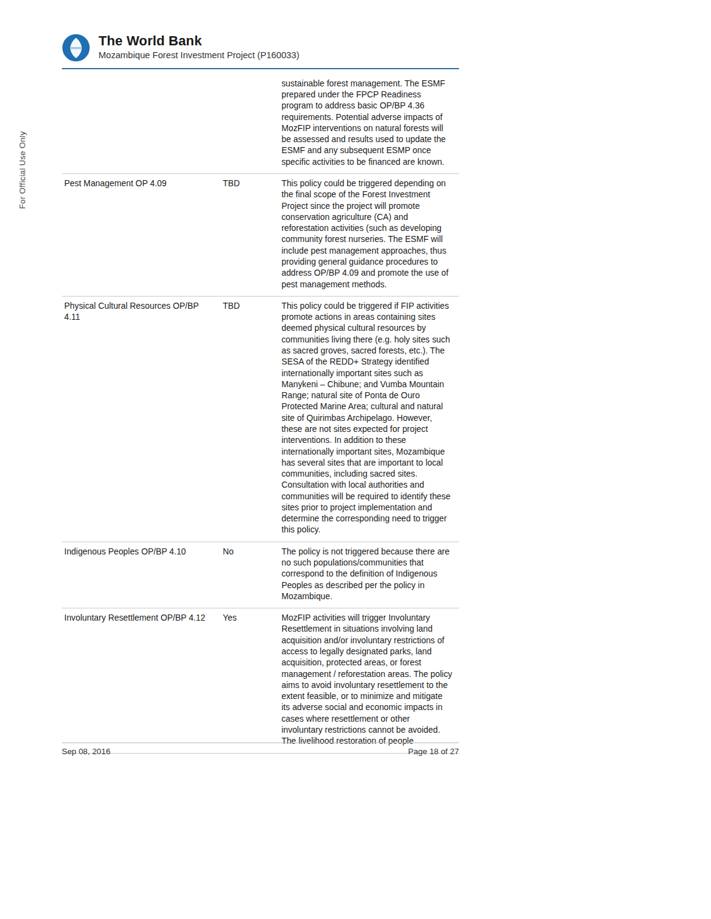The World Bank
Mozambique Forest Investment Project (P160033)
For Official Use Only
| | | sustainable forest management. The ESMF prepared under the FPCP Readiness program to address basic OP/BP 4.36 requirements. Potential adverse impacts of MozFIP interventions on natural forests will be assessed and results used to update the ESMF and any subsequent ESMP once specific activities to be financed are known. |
| Pest Management OP 4.09 | TBD | This policy could be triggered depending on the final scope of the Forest Investment Project since the project will promote conservation agriculture (CA) and reforestation activities (such as developing community forest nurseries. The ESMF will include pest management approaches, thus providing general guidance procedures to address OP/BP 4.09 and promote the use of pest management methods. |
| Physical Cultural Resources OP/BP 4.11 | TBD | This policy could be triggered if FIP activities promote actions in areas containing sites deemed physical cultural resources by communities living there (e.g. holy sites such as sacred groves, sacred forests, etc.). The SESA of the REDD+ Strategy identified internationally important sites such as Manykeni – Chibune; and Vumba Mountain Range; natural site of Ponta de Ouro Protected Marine Area; cultural and natural site of Quirimbas Archipelago. However, these are not sites expected for project interventions. In addition to these internationally important sites, Mozambique has several sites that are important to local communities, including sacred sites. Consultation with local authorities and communities will be required to identify these sites prior to project implementation and determine the corresponding need to trigger this policy. |
| Indigenous Peoples OP/BP 4.10 | No | The policy is not triggered because there are no such populations/communities that correspond to the definition of Indigenous Peoples as described per the policy in Mozambique. |
| Involuntary Resettlement OP/BP 4.12 | Yes | MozFIP activities will trigger Involuntary Resettlement in situations involving land acquisition and/or involuntary restrictions of access to legally designated parks, land acquisition, protected areas, or forest management / reforestation areas. The policy aims to avoid involuntary resettlement to the extent feasible, or to minimize and mitigate its adverse social and economic impacts in cases where resettlement or other involuntary restrictions cannot be avoided. The livelihood restoration of people |
Sep 08, 2016
Page 18 of 27